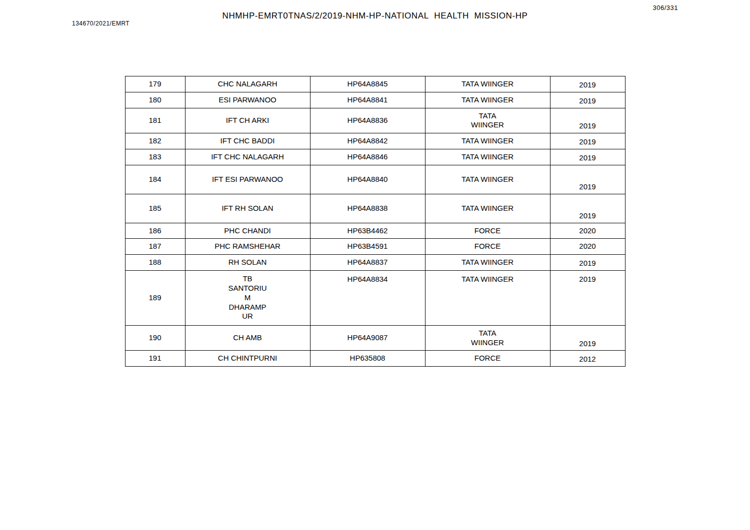306/331
NHMHP-EMRT0TNAS/2/2019-NHM-HP-NATIONAL HEALTH MISSION-HP
134670/2021/EMRT
| 179 | CHC NALAGARH | HP64A8845 | TATA WIINGER | 2019 |
| 180 | ESI PARWANOO | HP64A8841 | TATA WIINGER | 2019 |
| 181 | IFT CH ARKI | HP64A8836 | TATA WIINGER | 2019 |
| 182 | IFT CHC BADDI | HP64A8842 | TATA WIINGER | 2019 |
| 183 | IFT CHC NALAGARH | HP64A8846 | TATA WIINGER | 2019 |
| 184 | IFT ESI PARWANOO | HP64A8840 | TATA WIINGER | 2019 |
| 185 | IFT RH SOLAN | HP64A8838 | TATA WIINGER | 2019 |
| 186 | PHC CHANDI | HP63B4462 | FORCE | 2020 |
| 187 | PHC RAMSHEHAR | HP63B4591 | FORCE | 2020 |
| 188 | RH SOLAN | HP64A8837 | TATA WIINGER | 2019 |
| 189 | TB SANTORIU M DHARAMP UR | HP64A8834 | TATA WIINGER | 2019 |
| 190 | CH AMB | HP64A9087 | TATA WIINGER | 2019 |
| 191 | CH CHINTPURNI | HP635808 | FORCE | 2012 |